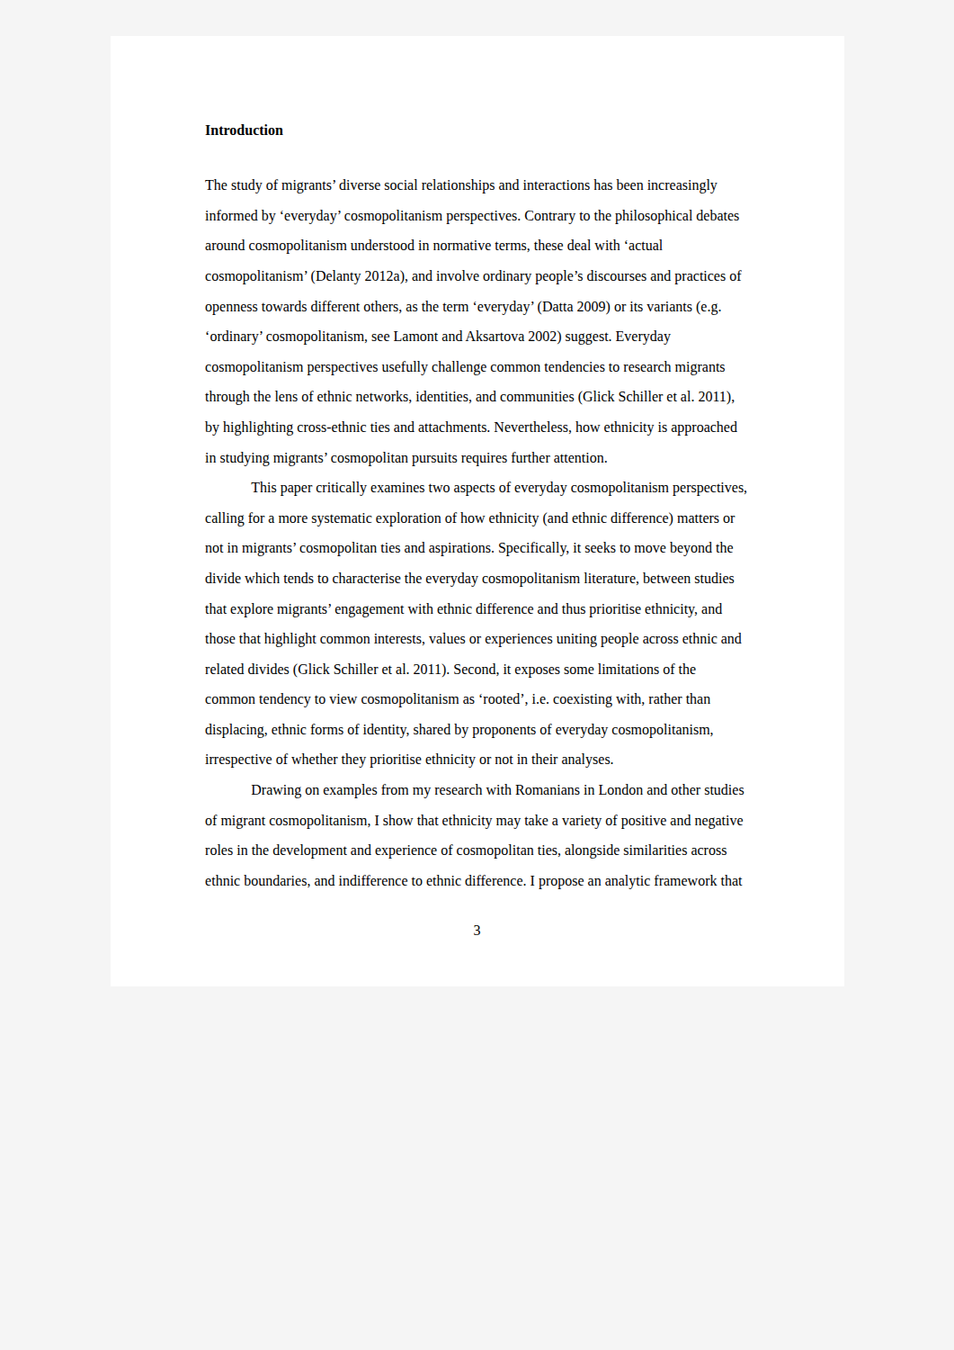Introduction
The study of migrants’ diverse social relationships and interactions has been increasingly informed by ‘everyday’ cosmopolitanism perspectives. Contrary to the philosophical debates around cosmopolitanism understood in normative terms, these deal with ‘actual cosmopolitanism’ (Delanty 2012a), and involve ordinary people’s discourses and practices of openness towards different others, as the term ‘everyday’ (Datta 2009) or its variants (e.g. ‘ordinary’ cosmopolitanism, see Lamont and Aksartova 2002) suggest. Everyday cosmopolitanism perspectives usefully challenge common tendencies to research migrants through the lens of ethnic networks, identities, and communities (Glick Schiller et al. 2011), by highlighting cross-ethnic ties and attachments. Nevertheless, how ethnicity is approached in studying migrants’ cosmopolitan pursuits requires further attention.
This paper critically examines two aspects of everyday cosmopolitanism perspectives, calling for a more systematic exploration of how ethnicity (and ethnic difference) matters or not in migrants’ cosmopolitan ties and aspirations. Specifically, it seeks to move beyond the divide which tends to characterise the everyday cosmopolitanism literature, between studies that explore migrants’ engagement with ethnic difference and thus prioritise ethnicity, and those that highlight common interests, values or experiences uniting people across ethnic and related divides (Glick Schiller et al. 2011). Second, it exposes some limitations of the common tendency to view cosmopolitanism as ‘rooted’, i.e. coexisting with, rather than displacing, ethnic forms of identity, shared by proponents of everyday cosmopolitanism, irrespective of whether they prioritise ethnicity or not in their analyses.
Drawing on examples from my research with Romanians in London and other studies of migrant cosmopolitanism, I show that ethnicity may take a variety of positive and negative roles in the development and experience of cosmopolitan ties, alongside similarities across ethnic boundaries, and indifference to ethnic difference. I propose an analytic framework that
3